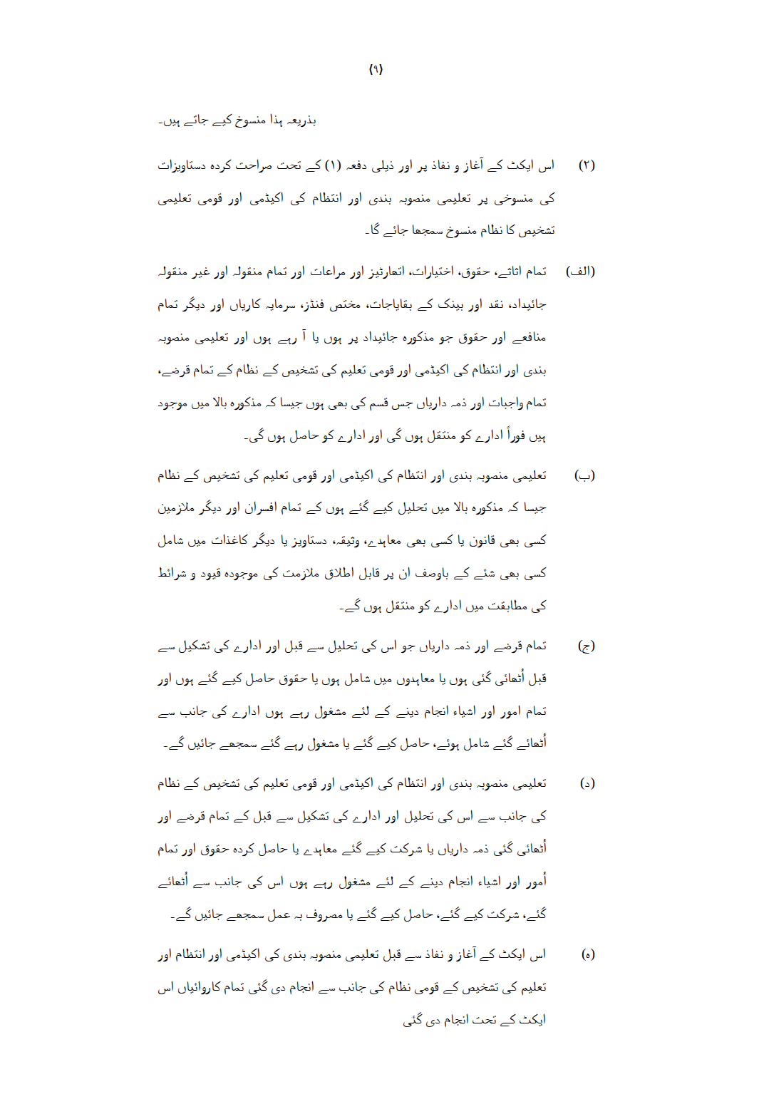❬٩❭
بذریعہ ہذا منسوخ کیے جاتے ہیں۔
(۲)
اس ایکٹ کے آغاز و نفاذ پر اور ذیلی دفعہ (۱) کے تحت صراحت کردہ دستاویزات کی منسوخی پر تعلیمی منصوبہ بندی اور انتظام کی اکیڈمی اور قومی تعلیمی تشخیص کا نظام منسوخ سمجھا جائے گا۔
(الف)
تمام اثاثے، حقوق، اختیارات، اتھارٹیز اور مراعات اور تمام منقولہ اور غیر منقولہ جائیداد، نقد اور بینک کے بقایاجات، مختص فنڈز، سرمایہ کاریاں اور دیگر تمام منافعے اور حقوق جو مذکورہ جائیداد پر ہوں یا آ رہے ہوں اور تعلیمی منصوبہ بندی اور انتظام کی اکیڈمی اور قومی تعلیم کی تشخیص کے نظام کے تمام قرضے، تمام واجبات اور ذمہ داریاں جس قسم کی بھی ہوں جیسا کہ مذکورہ بالا میں موجود ہیں فوراً ادارے کو منتقل ہوں گی اور ادارے کو حاصل ہوں گی۔
(ب)
تعلیمی منصوبہ بندی اور انتظام کی اکیڈمی اور قومی تعلیم کی تشخیص کے نظام جیسا کہ مذکورہ بالا میں تحلیل کیے گئے ہوں کے تمام افسران اور دیگر ملازمین کسی بھی قانون یا کسی بھی معاہدے، وثیقہ، دستاویز یا دیگر کاغذات میں شامل کسی بھی شئے کے باوصف ان پر قابل اطلاق ملازمت کی موجودہ قیود و شرائط کی مطابقت میں ادارے کو منتقل ہوں گے۔
(ج)
تمام قرضے اور ذمہ داریاں جو اس کی تحلیل سے قبل اور ادارے کی تشکیل سے قبل اُٹھائی گئی ہوں یا معاہدوں میں شامل ہوں یا حقوق حاصل کیے گئے ہوں اور تمام امور اور اشیاء انجام دینے کے لئے مشغول رہے ہوں ادارے کی جانب سے اُٹھائے گئے شامل ہوئے، حاصل کیے گئے یا مشغول رہے گئے سمجھے جائیں گے۔
(د)
تعلیمی منصوبہ بندی اور انتظام کی اکیڈمی اور قومی تعلیم کی تشخیص کے نظام کی جانب سے اس کی تحلیل اور ادارے کی تشکیل سے قبل کے تمام قرضے اور اُٹھائی گئی ذمہ داریاں یا شرکت کیے گئے معاہدے یا حاصل کردہ حقوق اور تمام اُمور اور اشیاء انجام دینے کے لئے مشغول رہے ہوں اس کی جانب سے اُٹھائے گئے، شرکت کیے گئے، حاصل کیے گئے یا مصروف بہ عمل سمجھے جائیں گے۔
(ہ)
اس ایکٹ کے آغاز و نفاذ سے قبل تعلیمی منصوبہ بندی کی اکیڈمی اور انتظام اور تعلیم کی تشخیص کے قومی نظام کی جانب سے انجام دی گئی تمام کاروائیاں اس ایکٹ کے تحت انجام دی گئی